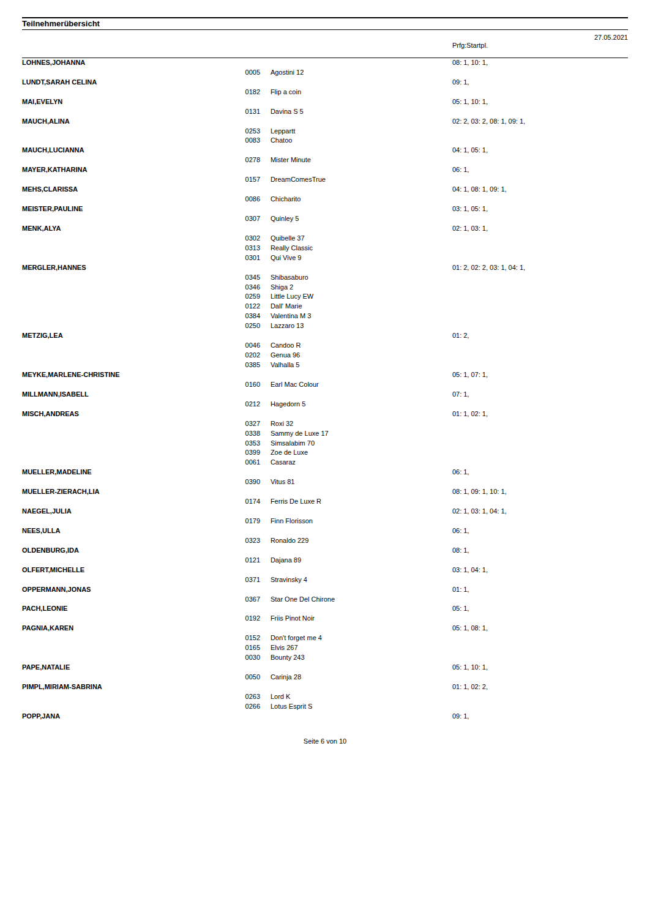Teilnehmerübersicht
27.05.2021
| | | | Prfg:Startpl. |
| LOHNES,JOHANNA | | | 08: 1, 10: 1, |
| | 0005 | Agostini 12 | |
| LUNDT,SARAH CELINA | | | 09: 1, |
| | 0182 | Flip a coin | |
| MAI,EVELYN | | | 05: 1, 10: 1, |
| | 0131 | Davina S 5 | |
| MAUCH,ALINA | | | 02: 2, 03: 2, 08: 1, 09: 1, |
| | 0253 | Leppartt | |
| | 0083 | Chatoo | |
| MAUCH,LUCIANNA | | | 04: 1, 05: 1, |
| | 0278 | Mister Minute | |
| MAYER,KATHARINA | | | 06: 1, |
| | 0157 | DreamComesTrue | |
| MEHS,CLARISSA | | | 04: 1, 08: 1, 09: 1, |
| | 0086 | Chicharito | |
| MEISTER,PAULINE | | | 03: 1, 05: 1, |
| | 0307 | Quinley 5 | |
| MENK,ALYA | | | 02: 1, 03: 1, |
| | 0302 | Quibelle 37 | |
| | 0313 | Really Classic | |
| | 0301 | Qui Vive 9 | |
| MERGLER,HANNES | | | 01: 2, 02: 2, 03: 1, 04: 1, |
| | 0345 | Shibasaburo | |
| | 0346 | Shiga 2 | |
| | 0259 | Little Lucy EW | |
| | 0122 | Dall' Marie | |
| | 0384 | Valentina M 3 | |
| | 0250 | Lazzaro 13 | |
| METZIG,LEA | | | 01: 2, |
| | 0046 | Candoo R | |
| | 0202 | Genua 96 | |
| | 0385 | Valhalla 5 | |
| MEYKE,MARLENE-CHRISTINE | | | 05: 1, 07: 1, |
| | 0160 | Earl Mac Colour | |
| MILLMANN,ISABELL | | | 07: 1, |
| | 0212 | Hagedorn 5 | |
| MISCH,ANDREAS | | | 01: 1, 02: 1, |
| | 0327 | Roxi 32 | |
| | 0338 | Sammy de Luxe 17 | |
| | 0353 | Simsalabim 70 | |
| | 0399 | Zoe de Luxe | |
| | 0061 | Casaraz | |
| MUELLER,MADELINE | | | 06: 1, |
| | 0390 | Vitus 81 | |
| MUELLER-ZIERACH,LIA | | | 08: 1, 09: 1, 10: 1, |
| | 0174 | Ferris De Luxe R | |
| NAEGEL,JULIA | | | 02: 1, 03: 1, 04: 1, |
| | 0179 | Finn Florisson | |
| NEES,ULLA | | | 06: 1, |
| | 0323 | Ronaldo 229 | |
| OLDENBURG,IDA | | | 08: 1, |
| | 0121 | Dajana 89 | |
| OLFERT,MICHELLE | | | 03: 1, 04: 1, |
| | 0371 | Stravinsky 4 | |
| OPPERMANN,JONAS | | | 01: 1, |
| | 0367 | Star One Del Chirone | |
| PACH,LEONIE | | | 05: 1, |
| | 0192 | Friis Pinot Noir | |
| PAGNIA,KAREN | | | 05: 1, 08: 1, |
| | 0152 | Don't forget me 4 | |
| | 0165 | Elvis 267 | |
| | 0030 | Bounty 243 | |
| PAPE,NATALIE | | | 05: 1, 10: 1, |
| | 0050 | Carinja 28 | |
| PIMPL,MIRIAM-SABRINA | | | 01: 1, 02: 2, |
| | 0263 | Lord K | |
| | 0266 | Lotus Esprit S | |
| POPP,JANA | | | 09: 1, |
Seite 6 von 10